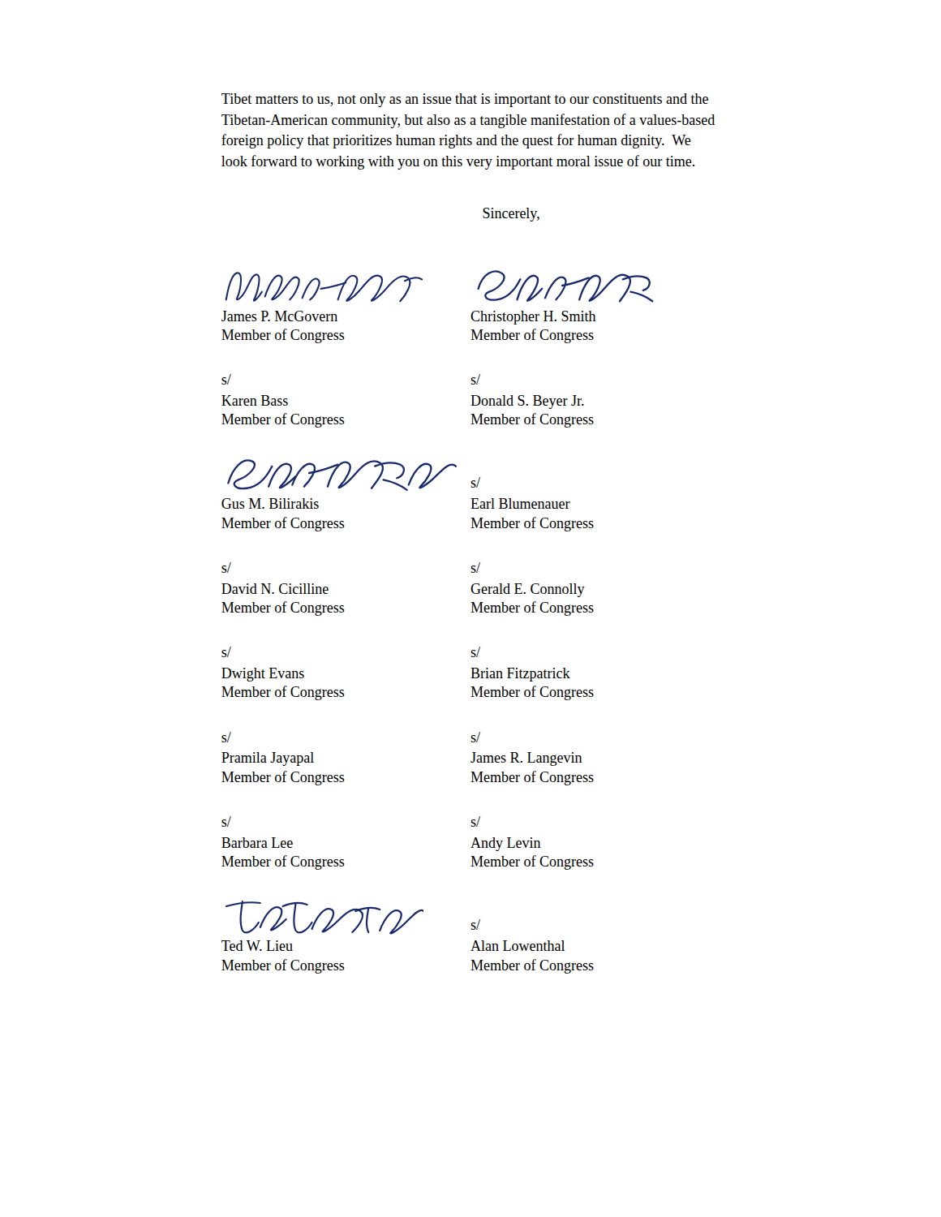Tibet matters to us, not only as an issue that is important to our constituents and the Tibetan‑American community, but also as a tangible manifestation of a values-based foreign policy that prioritizes human rights and the quest for human dignity. We look forward to working with you on this very important moral issue of our time.
Sincerely,
| James P. McGovern Member of Congress | Christopher H. Smith Member of Congress |
| s/ Karen Bass Member of Congress | s/ Donald S. Beyer Jr. Member of Congress |
| Gus M. Bilirakis Member of Congress | s/ Earl Blumenauer Member of Congress |
| s/ David N. Cicilline Member of Congress | s/ Gerald E. Connolly Member of Congress |
| s/ Dwight Evans Member of Congress | s/ Brian Fitzpatrick Member of Congress |
| s/ Pramila Jayapal Member of Congress | s/ James R. Langevin Member of Congress |
| s/ Barbara Lee Member of Congress | s/ Andy Levin Member of Congress |
| Ted W. Lieu Member of Congress | s/ Alan Lowenthal Member of Congress |